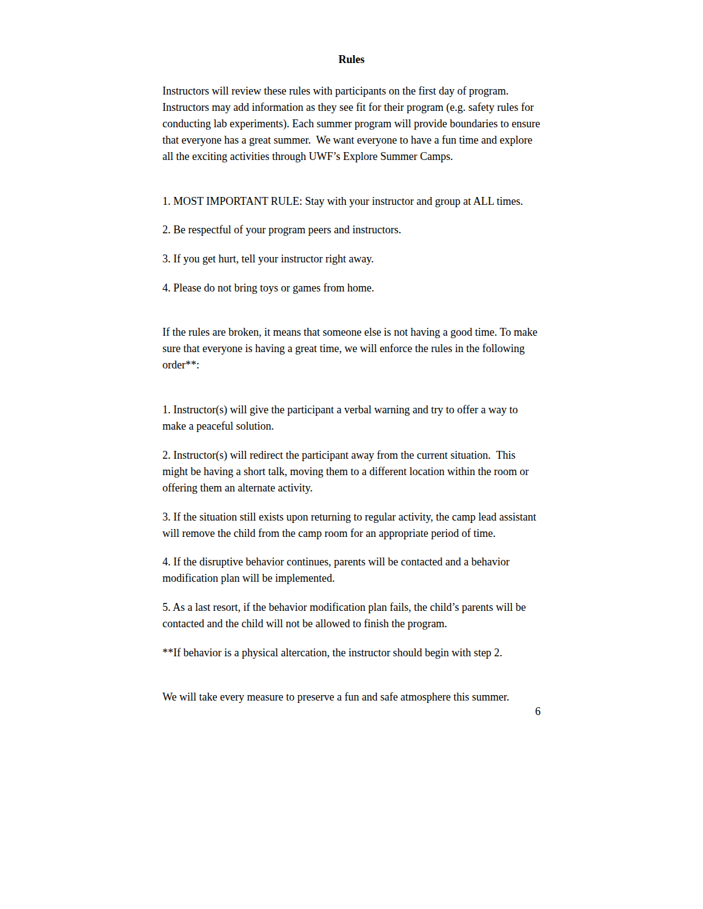Rules
Instructors will review these rules with participants on the first day of program. Instructors may add information as they see fit for their program (e.g. safety rules for conducting lab experiments). Each summer program will provide boundaries to ensure that everyone has a great summer. We want everyone to have a fun time and explore all the exciting activities through UWF’s Explore Summer Camps.
1. MOST IMPORTANT RULE: Stay with your instructor and group at ALL times.
2. Be respectful of your program peers and instructors.
3. If you get hurt, tell your instructor right away.
4. Please do not bring toys or games from home.
If the rules are broken, it means that someone else is not having a good time. To make sure that everyone is having a great time, we will enforce the rules in the following order**:
1. Instructor(s) will give the participant a verbal warning and try to offer a way to make a peaceful solution.
2. Instructor(s) will redirect the participant away from the current situation. This might be having a short talk, moving them to a different location within the room or offering them an alternate activity.
3. If the situation still exists upon returning to regular activity, the camp lead assistant will remove the child from the camp room for an appropriate period of time.
4. If the disruptive behavior continues, parents will be contacted and a behavior modification plan will be implemented.
5. As a last resort, if the behavior modification plan fails, the child’s parents will be contacted and the child will not be allowed to finish the program.
**If behavior is a physical altercation, the instructor should begin with step 2.
We will take every measure to preserve a fun and safe atmosphere this summer.
6